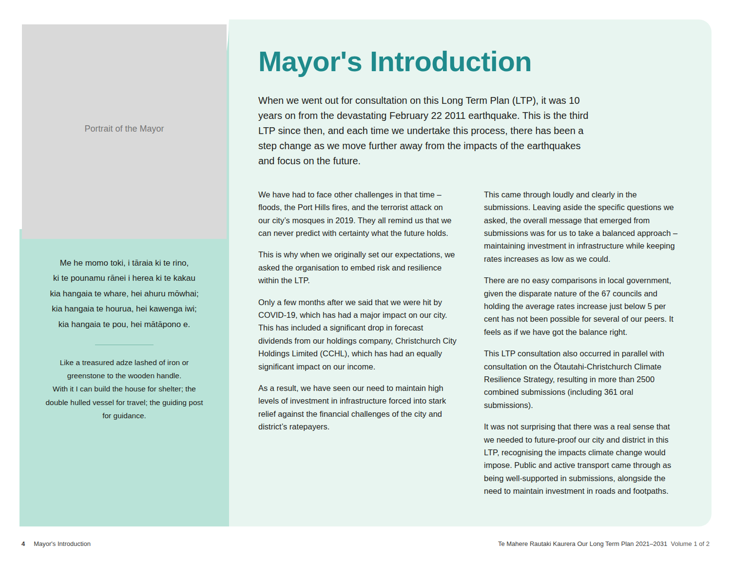Me he momo toki, i tāraia ki te rino,
ki te pounamu rānei i herea ki te kakau
kia hangaia te whare, hei ahuru mōwhai;
kia hangaia te hourua, hei kawenga iwi;
kia hangaia te pou, hei mātāpono e.
Like a treasured adze lashed of iron or greenstone to the wooden handle.
With it I can build the house for shelter; the double hulled vessel for travel; the guiding post for guidance.
Mayor's Introduction
When we went out for consultation on this Long Term Plan (LTP), it was 10 years on from the devastating February 22 2011 earthquake. This is the third LTP since then, and each time we undertake this process, there has been a step change as we move further away from the impacts of the earthquakes and focus on the future.
We have had to face other challenges in that time – floods, the Port Hills fires, and the terrorist attack on our city’s mosques in 2019. They all remind us that we can never predict with certainty what the future holds.
This is why when we originally set our expectations, we asked the organisation to embed risk and resilience within the LTP.
Only a few months after we said that we were hit by COVID-19, which has had a major impact on our city. This has included a significant drop in forecast dividends from our holdings company, Christchurch City Holdings Limited (CCHL), which has had an equally significant impact on our income.
As a result, we have seen our need to maintain high levels of investment in infrastructure forced into stark relief against the financial challenges of the city and district’s ratepayers.
This came through loudly and clearly in the submissions. Leaving aside the specific questions we asked, the overall message that emerged from submissions was for us to take a balanced approach – maintaining investment in infrastructure while keeping rates increases as low as we could.
There are no easy comparisons in local government, given the disparate nature of the 67 councils and holding the average rates increase just below 5 per cent has not been possible for several of our peers. It feels as if we have got the balance right.
This LTP consultation also occurred in parallel with consultation on the Ōtautahi-Christchurch Climate Resilience Strategy, resulting in more than 2500 combined submissions (including 361 oral submissions).
It was not surprising that there was a real sense that we needed to future-proof our city and district in this LTP, recognising the impacts climate change would impose. Public and active transport came through as being well-supported in submissions, alongside the need to maintain investment in roads and footpaths.
4 Mayor's Introduction
Te Mahere Rautaki Kaurera Our Long Term Plan 2021–2031 Volume 1 of 2